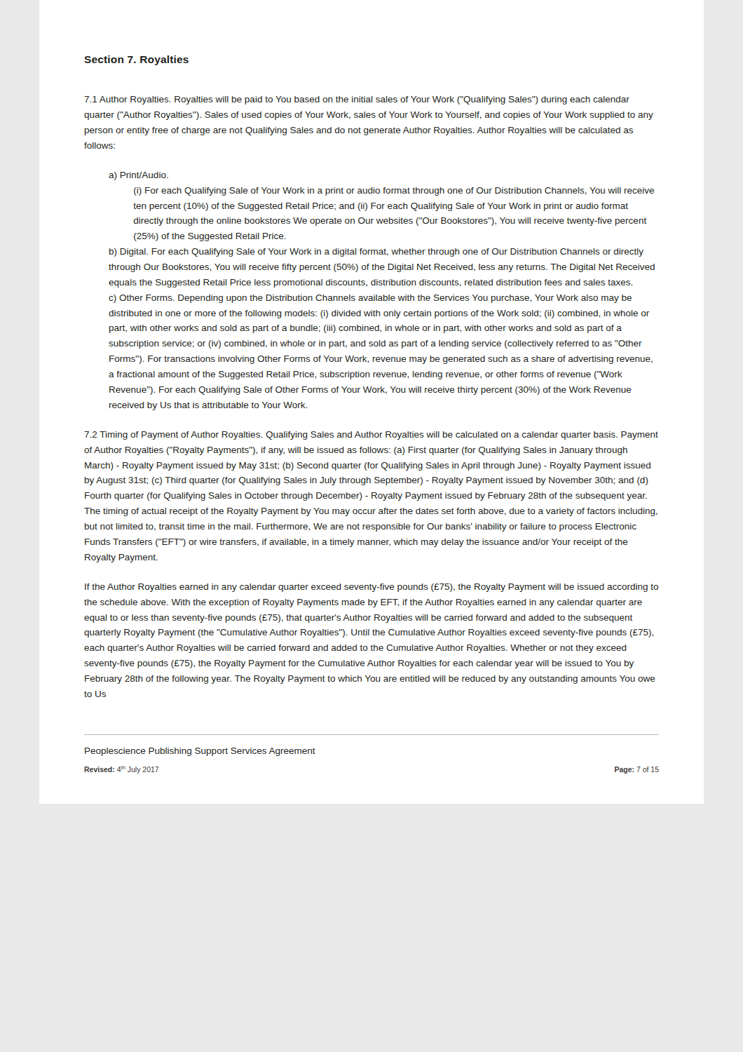Section 7. Royalties
7.1 Author Royalties. Royalties will be paid to You based on the initial sales of Your Work ("Qualifying Sales") during each calendar quarter ("Author Royalties"). Sales of used copies of Your Work, sales of Your Work to Yourself, and copies of Your Work supplied to any person or entity free of charge are not Qualifying Sales and do not generate Author Royalties. Author Royalties will be calculated as follows:
a) Print/Audio.
(i) For each Qualifying Sale of Your Work in a print or audio format through one of Our Distribution Channels, You will receive ten percent (10%) of the Suggested Retail Price; and (ii) For each Qualifying Sale of Your Work in print or audio format directly through the online bookstores We operate on Our websites ("Our Bookstores"), You will receive twenty-five percent (25%) of the Suggested Retail Price.
b) Digital. For each Qualifying Sale of Your Work in a digital format, whether through one of Our Distribution Channels or directly through Our Bookstores, You will receive fifty percent (50%) of the Digital Net Received, less any returns. The Digital Net Received equals the Suggested Retail Price less promotional discounts, distribution discounts, related distribution fees and sales taxes.
c) Other Forms. Depending upon the Distribution Channels available with the Services You purchase, Your Work also may be distributed in one or more of the following models: (i) divided with only certain portions of the Work sold; (ii) combined, in whole or part, with other works and sold as part of a bundle; (iii) combined, in whole or in part, with other works and sold as part of a subscription service; or (iv) combined, in whole or in part, and sold as part of a lending service (collectively referred to as "Other Forms"). For transactions involving Other Forms of Your Work, revenue may be generated such as a share of advertising revenue, a fractional amount of the Suggested Retail Price, subscription revenue, lending revenue, or other forms of revenue ("Work Revenue"). For each Qualifying Sale of Other Forms of Your Work, You will receive thirty percent (30%) of the Work Revenue received by Us that is attributable to Your Work.
7.2 Timing of Payment of Author Royalties. Qualifying Sales and Author Royalties will be calculated on a calendar quarter basis. Payment of Author Royalties ("Royalty Payments"), if any, will be issued as follows: (a) First quarter (for Qualifying Sales in January through March) - Royalty Payment issued by May 31st; (b) Second quarter (for Qualifying Sales in April through June) - Royalty Payment issued by August 31st; (c) Third quarter (for Qualifying Sales in July through September) - Royalty Payment issued by November 30th; and (d) Fourth quarter (for Qualifying Sales in October through December) - Royalty Payment issued by February 28th of the subsequent year. The timing of actual receipt of the Royalty Payment by You may occur after the dates set forth above, due to a variety of factors including, but not limited to, transit time in the mail. Furthermore, We are not responsible for Our banks' inability or failure to process Electronic Funds Transfers ("EFT") or wire transfers, if available, in a timely manner, which may delay the issuance and/or Your receipt of the Royalty Payment.
If the Author Royalties earned in any calendar quarter exceed seventy-five pounds (£75), the Royalty Payment will be issued according to the schedule above. With the exception of Royalty Payments made by EFT, if the Author Royalties earned in any calendar quarter are equal to or less than seventy-five pounds (£75), that quarter's Author Royalties will be carried forward and added to the subsequent quarterly Royalty Payment (the "Cumulative Author Royalties"). Until the Cumulative Author Royalties exceed seventy-five pounds (£75), each quarter's Author Royalties will be carried forward and added to the Cumulative Author Royalties. Whether or not they exceed seventy-five pounds (£75), the Royalty Payment for the Cumulative Author Royalties for each calendar year will be issued to You by February 28th of the following year. The Royalty Payment to which You are entitled will be reduced by any outstanding amounts You owe to Us
Peoplescience Publishing Support Services Agreement
Revised: 4th July 2017 Page: 7 of 15